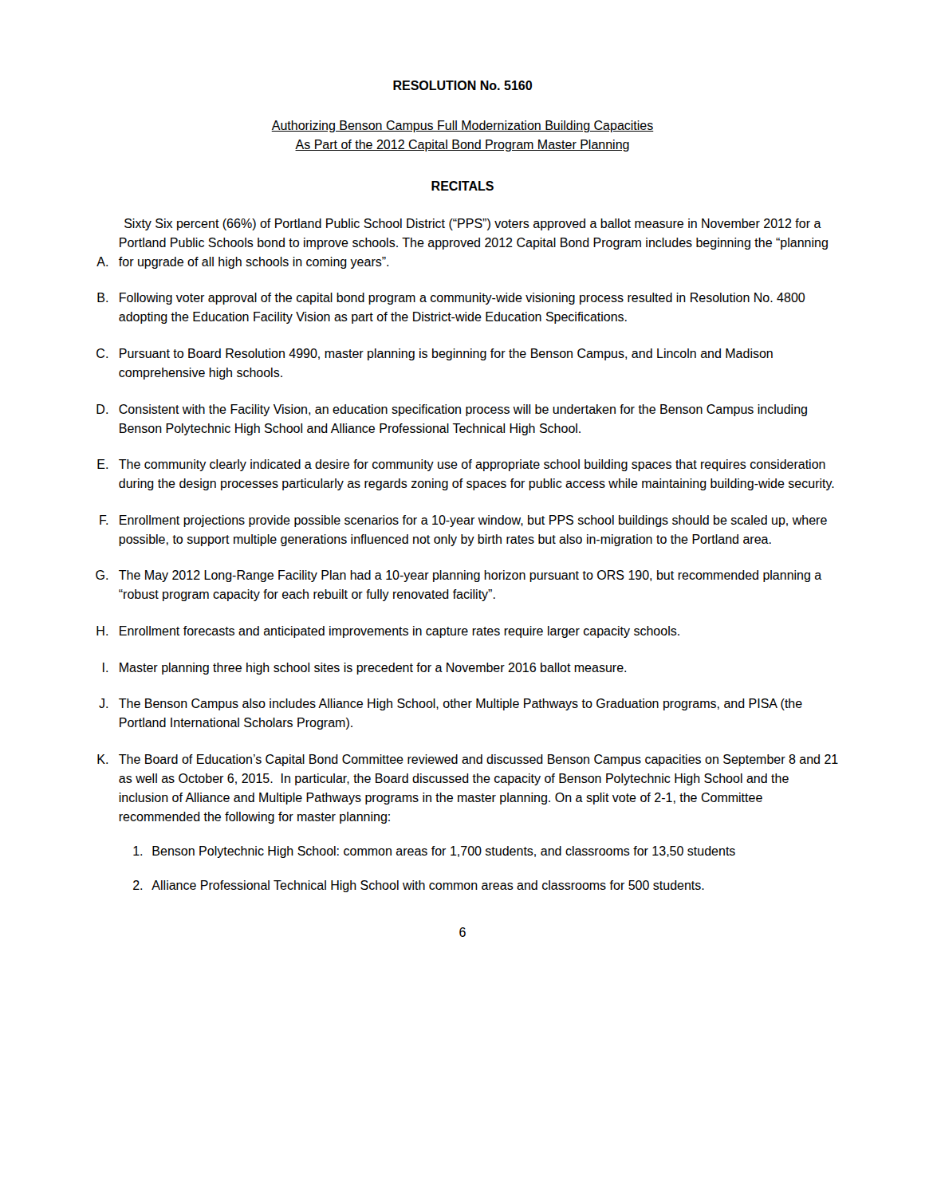RESOLUTION No. 5160
Authorizing Benson Campus Full Modernization Building Capacities As Part of the 2012 Capital Bond Program Master Planning
RECITALS
Sixty Six percent (66%) of Portland Public School District (“PPS”) voters approved a ballot measure in November 2012 for a Portland Public Schools bond to improve schools. The approved 2012 Capital Bond Program includes beginning the “planning for upgrade of all high schools in coming years”.
Following voter approval of the capital bond program a community-wide visioning process resulted in Resolution No. 4800 adopting the Education Facility Vision as part of the District-wide Education Specifications.
Pursuant to Board Resolution 4990, master planning is beginning for the Benson Campus, and Lincoln and Madison comprehensive high schools.
Consistent with the Facility Vision, an education specification process will be undertaken for the Benson Campus including Benson Polytechnic High School and Alliance Professional Technical High School.
The community clearly indicated a desire for community use of appropriate school building spaces that requires consideration during the design processes particularly as regards zoning of spaces for public access while maintaining building-wide security.
Enrollment projections provide possible scenarios for a 10-year window, but PPS school buildings should be scaled up, where possible, to support multiple generations influenced not only by birth rates but also in-migration to the Portland area.
The May 2012 Long-Range Facility Plan had a 10-year planning horizon pursuant to ORS 190, but recommended planning a “robust program capacity for each rebuilt or fully renovated facility”.
Enrollment forecasts and anticipated improvements in capture rates require larger capacity schools.
Master planning three high school sites is precedent for a November 2016 ballot measure.
The Benson Campus also includes Alliance High School, other Multiple Pathways to Graduation programs, and PISA (the Portland International Scholars Program).
The Board of Education’s Capital Bond Committee reviewed and discussed Benson Campus capacities on September 8 and 21 as well as October 6, 2015. In particular, the Board discussed the capacity of Benson Polytechnic High School and the inclusion of Alliance and Multiple Pathways programs in the master planning. On a split vote of 2-1, the Committee recommended the following for master planning:
Benson Polytechnic High School: common areas for 1,700 students, and classrooms for 13,50 students
Alliance Professional Technical High School with common areas and classrooms for 500 students.
6